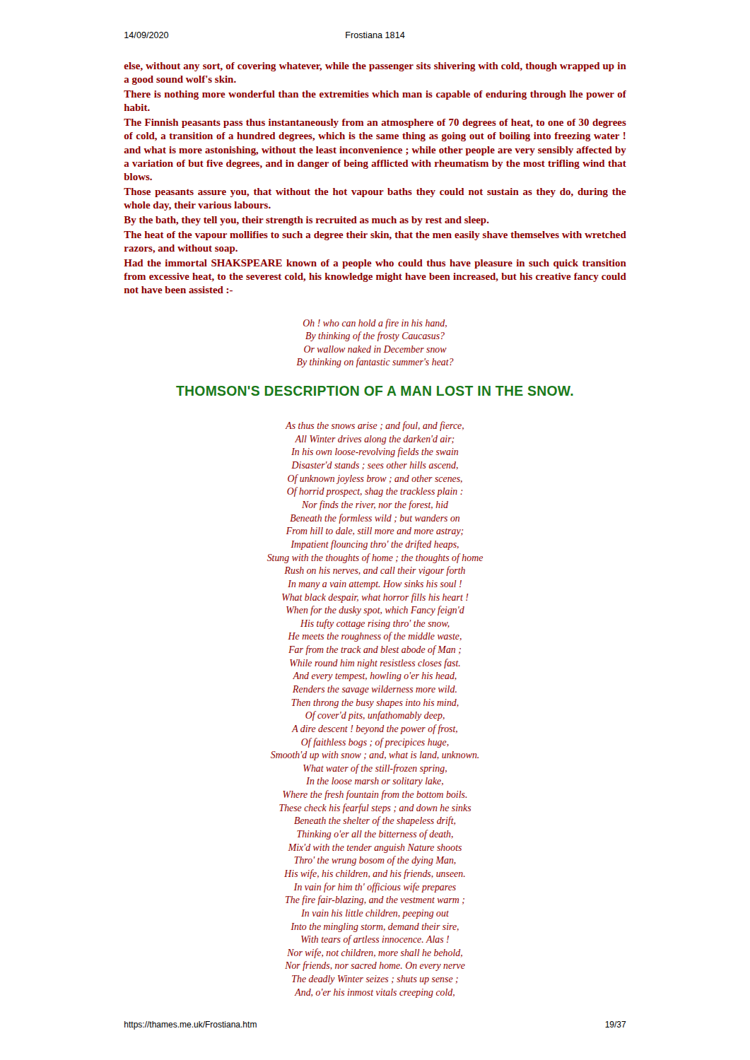14/09/2020
Frostiana 1814
else, without any sort, of covering whatever, while the passenger sits shivering with cold, though wrapped up in a good sound wolf's skin.
There is nothing more wonderful than the extremities which man is capable of enduring through lhe power of habit.
The Finnish peasants pass thus instantaneously from an atmosphere of 70 degrees of heat, to one of 30 degrees of cold, a transition of a hundred degrees, which is the same thing as going out of boiling into freezing water ! and what is more astonishing, without the least inconvenience ; while other people are very sensibly affected by a variation of but five degrees, and in danger of being afflicted with rheumatism by the most trifling wind that blows.
Those peasants assure you, that without the hot vapour baths they could not sustain as they do, during the whole day, their various labours.
By the bath, they tell you, their strength is recruited as much as by rest and sleep.
The heat of the vapour mollifies to such a degree their skin, that the men easily shave themselves with wretched razors, and without soap.
Had the immortal SHAKSPEARE known of a people who could thus have pleasure in such quick transition from excessive heat, to the severest cold, his knowledge might have been increased, but his creative fancy could not have been assisted :-
Oh ! who can hold a fire in his hand,
By thinking of the frosty Caucasus?
Or wallow naked in December snow
By thinking on fantastic summer's heat?
THOMSON'S DESCRIPTION OF A MAN LOST IN THE SNOW.
As thus the snows arise ; and foul, and fierce,
All Winter drives along the darken'd air;
In his own loose-revolving fields the swain
Disaster'd stands ; sees other hills ascend,
Of unknown joyless brow ; and other scenes,
Of horrid prospect, shag the trackless plain :
Nor finds the river, nor the forest, hid
Beneath the formless wild ; but wanders on
From hill to dale, still more and more astray;
Impatient flouncing thro' the drifted heaps,
Stung with the thoughts of home ; the thoughts of home
Rush on his nerves, and call their vigour forth
In many a vain attempt. How sinks his soul !
What black despair, what horror fills his heart !
When for the dusky spot, which Fancy feign'd
His tufty cottage rising thro' the snow,
He meets the roughness of the middle waste,
Far from the track and blest abode of Man ;
While round him night resistless closes fast.
And every tempest, howling o'er his head,
Renders the savage wilderness more wild.
Then throng the busy shapes into his mind,
Of cover'd pits, unfathomably deep,
A dire descent ! beyond the power of frost,
Of faithless bogs ; of precipices huge,
Smooth'd up with snow ; and, what is land, unknown.
What water of the still-frozen spring,
In the loose marsh or solitary lake,
Where the fresh fountain from the bottom boils.
These check his fearful steps ; and down he sinks
Beneath the shelter of the shapeless drift,
Thinking o'er all the bitterness of death,
Mix'd with the tender anguish Nature shoots
Thro' the wrung bosom of the dying Man,
His wife, his children, and his friends, unseen.
In vain for him th' officious wife prepares
The fire fair-blazing, and the vestment warm ;
In vain his little children, peeping out
Into the mingling storm, demand their sire,
With tears of artless innocence. Alas !
Nor wife, not children, more shall he behold,
Nor friends, nor sacred home. On every nerve
The deadly Winter seizes ; shuts up sense ;
And, o'er his inmost vitals creeping cold,
https://thames.me.uk/Frostiana.htm
19/37